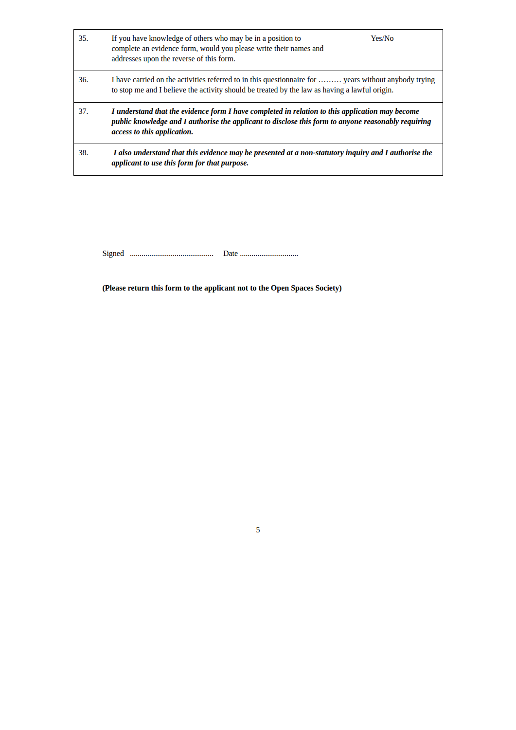| 35. | Yes/No If you have knowledge of others who may be in a position to complete an evidence form, would you please write their names and addresses upon the reverse of this form. |
| 36. | I have carried on the activities referred to in this questionnaire for ……… years without anybody trying to stop me and I believe the activity should be treated by the law as having a lawful origin. |
| 37. | I understand that the evidence form I have completed in relation to this application may become public knowledge and I authorise the applicant to disclose this form to anyone reasonably requiring access to this application. |
| 38. | I also understand that this evidence may be presented at a non-statutory inquiry and I authorise the applicant to use this form for that purpose. |
Signed ........................................... Date ..............................
(Please return this form to the applicant not to the Open Spaces Society)
5